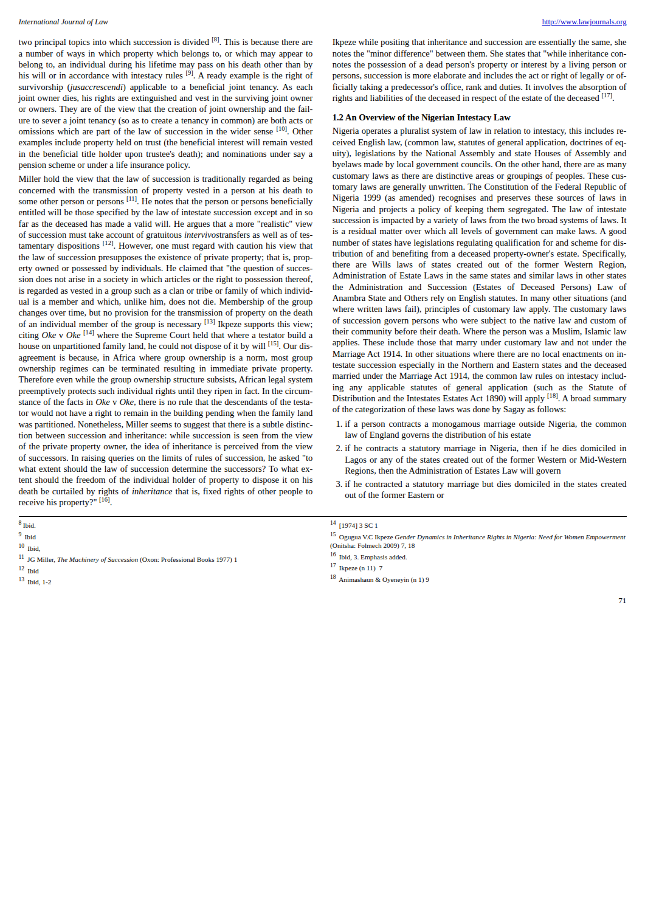International Journal of Law http://www.lawjournals.org
two principal topics into which succession is divided [8]. This is because there are a number of ways in which property which belongs to, or which may appear to belong to, an individual during his lifetime may pass on his death other than by his will or in accordance with intestacy rules [9]. A ready example is the right of survivorship (jusaccrescendi) applicable to a beneficial joint tenancy. As each joint owner dies, his rights are extinguished and vest in the surviving joint owner or owners. They are of the view that the creation of joint ownership and the failure to sever a joint tenancy (so as to create a tenancy in common) are both acts or omissions which are part of the law of succession in the wider sense [10]. Other examples include property held on trust (the beneficial interest will remain vested in the beneficial title holder upon trustee's death); and nominations under say a pension scheme or under a life insurance policy.
Miller hold the view that the law of succession is traditionally regarded as being concerned with the transmission of property vested in a person at his death to some other person or persons [11]. He notes that the person or persons beneficially entitled will be those specified by the law of intestate succession except and in so far as the deceased has made a valid will. He argues that a more "realistic" view of succession must take account of gratuitous intervivostransfers as well as of testamentary dispositions [12]. However, one must regard with caution his view that the law of succession presupposes the existence of private property; that is, property owned or possessed by individuals. He claimed that "the question of succession does not arise in a society in which articles or the right to possession thereof, is regarded as vested in a group such as a clan or tribe or family of which individual is a member and which, unlike him, does not die. Membership of the group changes over time, but no provision for the transmission of property on the death of an individual member of the group is necessary [13] Ikpeze supports this view; citing Oke v Oke [14] where the Supreme Court held that where a testator build a house on unpartitioned family land, he could not dispose of it by will [15]. Our disagreement is because, in Africa where group ownership is a norm, most group ownership regimes can be terminated resulting in immediate private property. Therefore even while the group ownership structure subsists, African legal system preemptively protects such individual rights until they ripen in fact. In the circumstance of the facts in Oke v Oke, there is no rule that the descendants of the testator would not have a right to remain in the building pending when the family land was partitioned. Nonetheless, Miller seems to suggest that there is a subtle distinction between succession and inheritance: while succession is seen from the view of the private property owner, the idea of inheritance is perceived from the view of successors. In raising queries on the limits of rules of succession, he asked "to what extent should the law of succession determine the successors? To what extent should the freedom of the individual holder of property to dispose it on his death be curtailed by rights of inheritance that is, fixed rights of other people to receive his property?" [16].
Ikpeze while positing that inheritance and succession are essentially the same, she notes the "minor difference" between them. She states that "while inheritance connotes the possession of a dead person's property or interest by a living person or persons, succession is more elaborate and includes the act or right of legally or officially taking a predecessor's office, rank and duties. It involves the absorption of rights and liabilities of the deceased in respect of the estate of the deceased [17].
1.2 An Overview of the Nigerian Intestacy Law
Nigeria operates a pluralist system of law in relation to intestacy, this includes received English law, (common law, statutes of general application, doctrines of equity), legislations by the National Assembly and state Houses of Assembly and byelaws made by local government councils. On the other hand, there are as many customary laws as there are distinctive areas or groupings of peoples. These customary laws are generally unwritten. The Constitution of the Federal Republic of Nigeria 1999 (as amended) recognises and preserves these sources of laws in Nigeria and projects a policy of keeping them segregated. The law of intestate succession is impacted by a variety of laws from the two broad systems of laws. It is a residual matter over which all levels of government can make laws. A good number of states have legislations regulating qualification for and scheme for distribution of and benefiting from a deceased property-owner's estate. Specifically, there are Wills laws of states created out of the former Western Region, Administration of Estate Laws in the same states and similar laws in other states the Administration and Succession (Estates of Deceased Persons) Law of Anambra State and Others rely on English statutes. In many other situations (and where written laws fail), principles of customary law apply. The customary laws of succession govern persons who were subject to the native law and custom of their community before their death. Where the person was a Muslim, Islamic law applies. These include those that marry under customary law and not under the Marriage Act 1914. In other situations where there are no local enactments on intestate succession especially in the Northern and Eastern states and the deceased married under the Marriage Act 1914, the common law rules on intestacy including any applicable statutes of general application (such as the Statute of Distribution and the Intestates Estates Act 1890) will apply [18]. A broad summary of the categorization of these laws was done by Sagay as follows:
if a person contracts a monogamous marriage outside Nigeria, the common law of England governs the distribution of his estate
if he contracts a statutory marriage in Nigeria, then if he dies domiciled in Lagos or any of the states created out of the former Western or Mid-Western Regions, then the Administration of Estates Law will govern
if he contracted a statutory marriage but dies domiciled in the states created out of the former Eastern or
8 Ibid.
9 Ibid
10 Ibid,
11 JG Miller, The Machinery of Succession (Oxon: Professional Books 1977) 1
12 Ibid
13 Ibid, 1-2
14 [1974] 3 SC 1
15 Ogugua V.C Ikpeze Gender Dynamics in Inheritance Rights in Nigeria: Need for Women Empowerment (Onitsha: Folmech 2009) 7, 18
16 Ibid, 3. Emphasis added.
17 Ikpeze (n 11) 7
18 Animashaun & Oyeneyin (n 1) 9
71